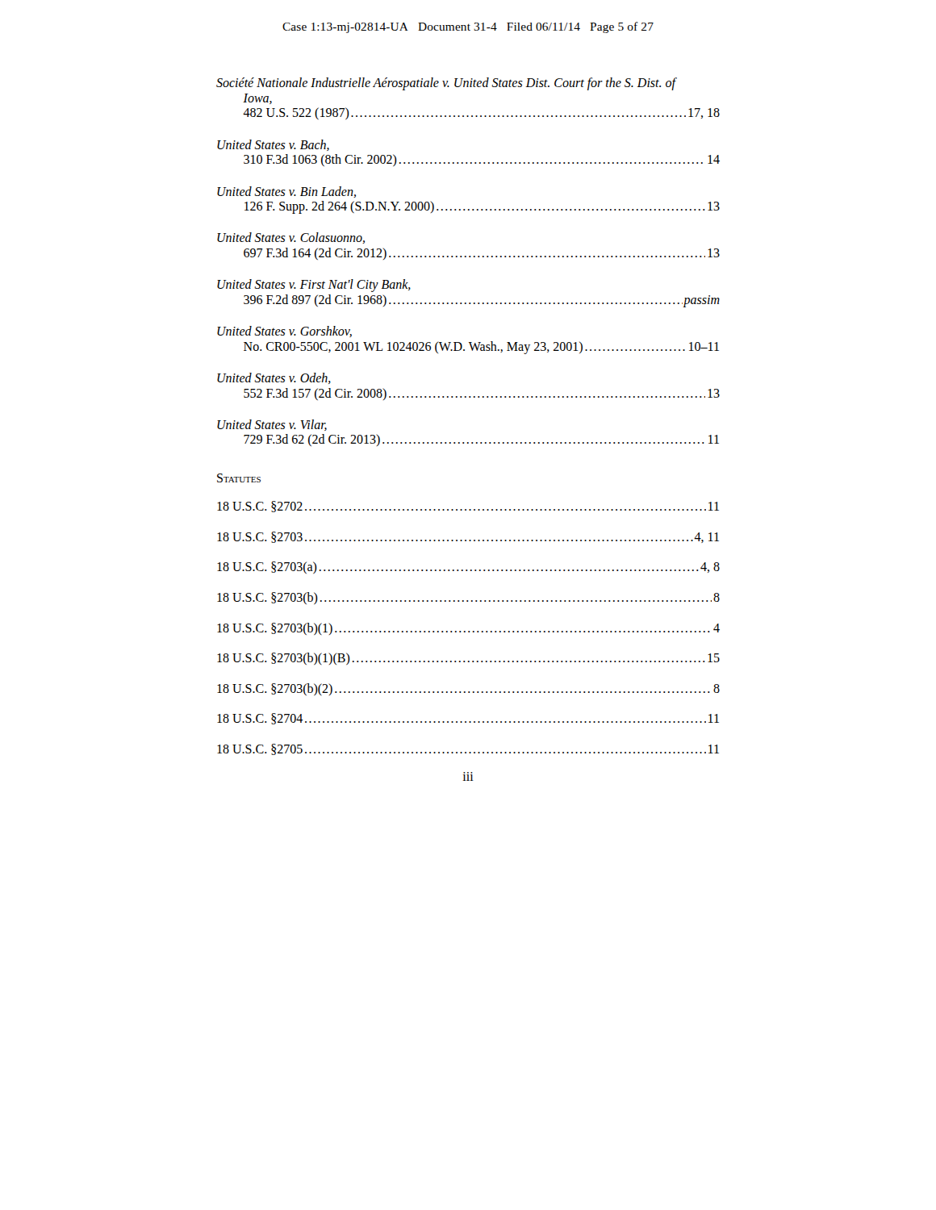Case 1:13-mj-02814-UA Document 31-4 Filed 06/11/14 Page 5 of 27
Société Nationale Industrielle Aérospatiale v. United States Dist. Court for the S. Dist. of
Iowa,
482 U.S. 522 (1987) ......................................................................................................... 17, 18
United States v. Bach,
310 F.3d 1063 (8th Cir. 2002) ............................................................................................. 14
United States v. Bin Laden,
126 F. Supp. 2d 264 (S.D.N.Y. 2000) .................................................................................... 13
United States v. Colasuonno,
697 F.3d 164 (2d Cir. 2012) .................................................................................................. 13
United States v. First Nat'l City Bank,
396 F.2d 897 (2d Cir. 1968) .......................................................................................... passim
United States v. Gorshkov,
No. CR00-550C, 2001 WL 1024026 (W.D. Wash., May 23, 2001) ................................ 10–11
United States v. Odeh,
552 F.3d 157 (2d Cir. 2008) .................................................................................................. 13
United States v. Vilar,
729 F.3d 62 (2d Cir. 2013) .................................................................................................... 11
Statutes
18 U.S.C. §2702 ............................................................................................................................. 11
18 U.S.C. §2703 .......................................................................................................................... 4, 11
18 U.S.C. §2703(a) ..................................................................................................................... 4, 8
18 U.S.C. §2703(b) ......................................................................................................................... 8
18 U.S.C. §2703(b)(1) .................................................................................................................... 4
18 U.S.C. §2703(b)(1)(B) ......................................................................................................... 15
18 U.S.C. §2703(b)(2) .................................................................................................................... 8
18 U.S.C. §2704 ............................................................................................................................. 11
18 U.S.C. §2705 ............................................................................................................................. 11
iii